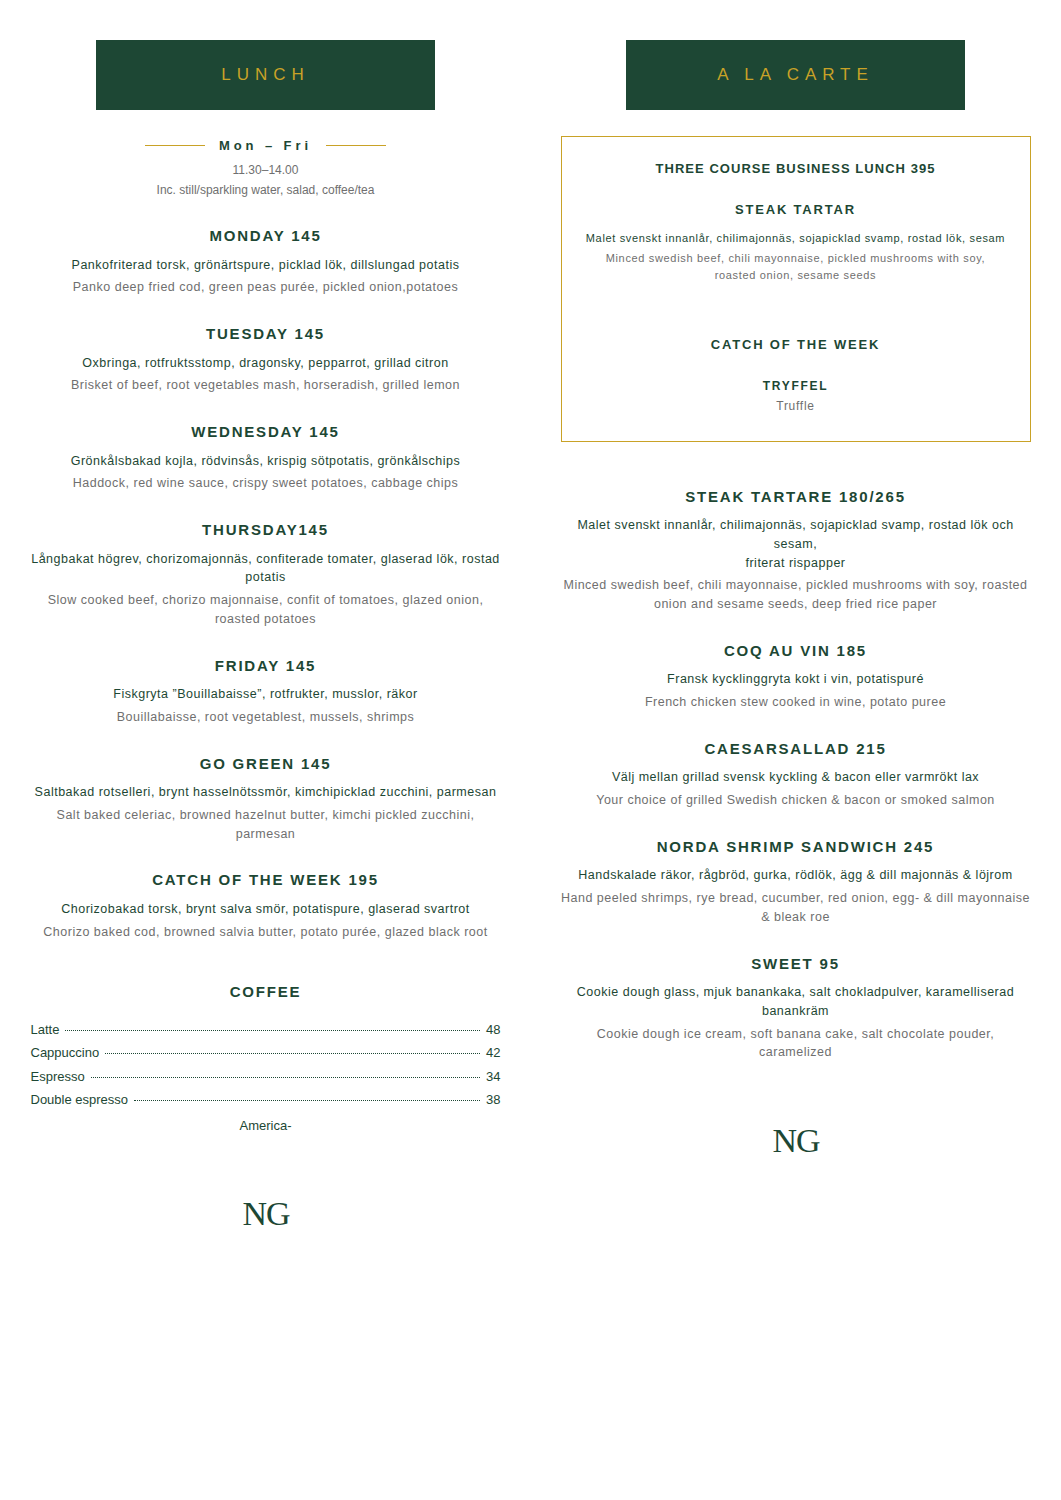Lunch
Mon – Fri
11.30–14.00
Inc. still/sparkling water, salad, coffee/tea
Monday 145
Pankofriterad torsk, grönärtspure, picklad lök, dillslungad potatis
Panko deep fried cod, green peas purée, pickled onion,potatoes
Tuesday 145
Oxbringa, rotfruktsstomp, dragonsky, pepparrot, grillad citron
Brisket of beef, root vegetables mash, horseradish, grilled lemon
Wednesday 145
Grönkålsbakad kojla, rödvinsås, krispig sötpotatis, grönkålschips
Haddock, red wine sauce, crispy sweet potatoes, cabbage chips
Thursday145
Långbakat högrev, chorizomajonnäs, confiterade tomater, glaserad lök, rostad potatis
Slow cooked beef, chorizo majonnaise, confit of tomatoes, glazed onion, roasted potatoes
Friday 145
Fiskgryta ”Bouillabaisse”, rotfrukter, musslor, räkor
Bouillabaisse, root vegetablest, mussels, shrimps
Go Green 145
Saltbakad rotselleri, brynt hasselnötssmör, kimchipicklad zucchini, parmesan
Salt baked celeriac, browned hazelnut butter, kimchi pickled zucchini, parmesan
Catch of the week 195
Chorizobakad torsk, brynt salva smör, potatispure, glaserad svartrot
Chorizo baked cod, browned salvia butter, potato purée, glazed black root
Coffee
Latte 48
Cappuccino 42
Espresso 34
Double espresso 38
America-
N G
A la carte
Three course business lunch 395
Steak tartar
Malet svenskt innanlår, chilimajonnäs, sojapicklad svamp, rostad lök, sesam
Minced swedish beef, chili mayonnaise, pickled mushrooms with soy,
roasted onion, sesame seeds
Catch of the week
Tryffel
Truffle
Steak tartare 180/265
Malet svenskt innanlår, chilimajonnäs, sojapicklad svamp, rostad lök och sesam,
friterat rispapper
Minced swedish beef, chili mayonnaise, pickled mushrooms with soy, roasted onion and sesame seeds, deep fried rice paper
Coq au vin 185
Fransk kycklinggryta kokt i vin, potatispuré
French chicken stew cooked in wine, potato puree
Caesarsallad 215
Välj mellan grillad svensk kyckling & bacon eller varmrökt lax
Your choice of grilled Swedish chicken & bacon or smoked salmon
Norda shrimp sandwich 245
Handskalade räkor, rågbröd, gurka, rödlök, ägg & dill majonnäs & löjrom
Hand peeled shrimps, rye bread, cucumber, red onion, egg- & dill mayonnaise & bleak roe
Sweet 95
Cookie dough glass, mjuk banankaka, salt chokladpulver, karamelliserad banankräm
Cookie dough ice cream, soft banana cake, salt chocolate pouder, caramelized
N G